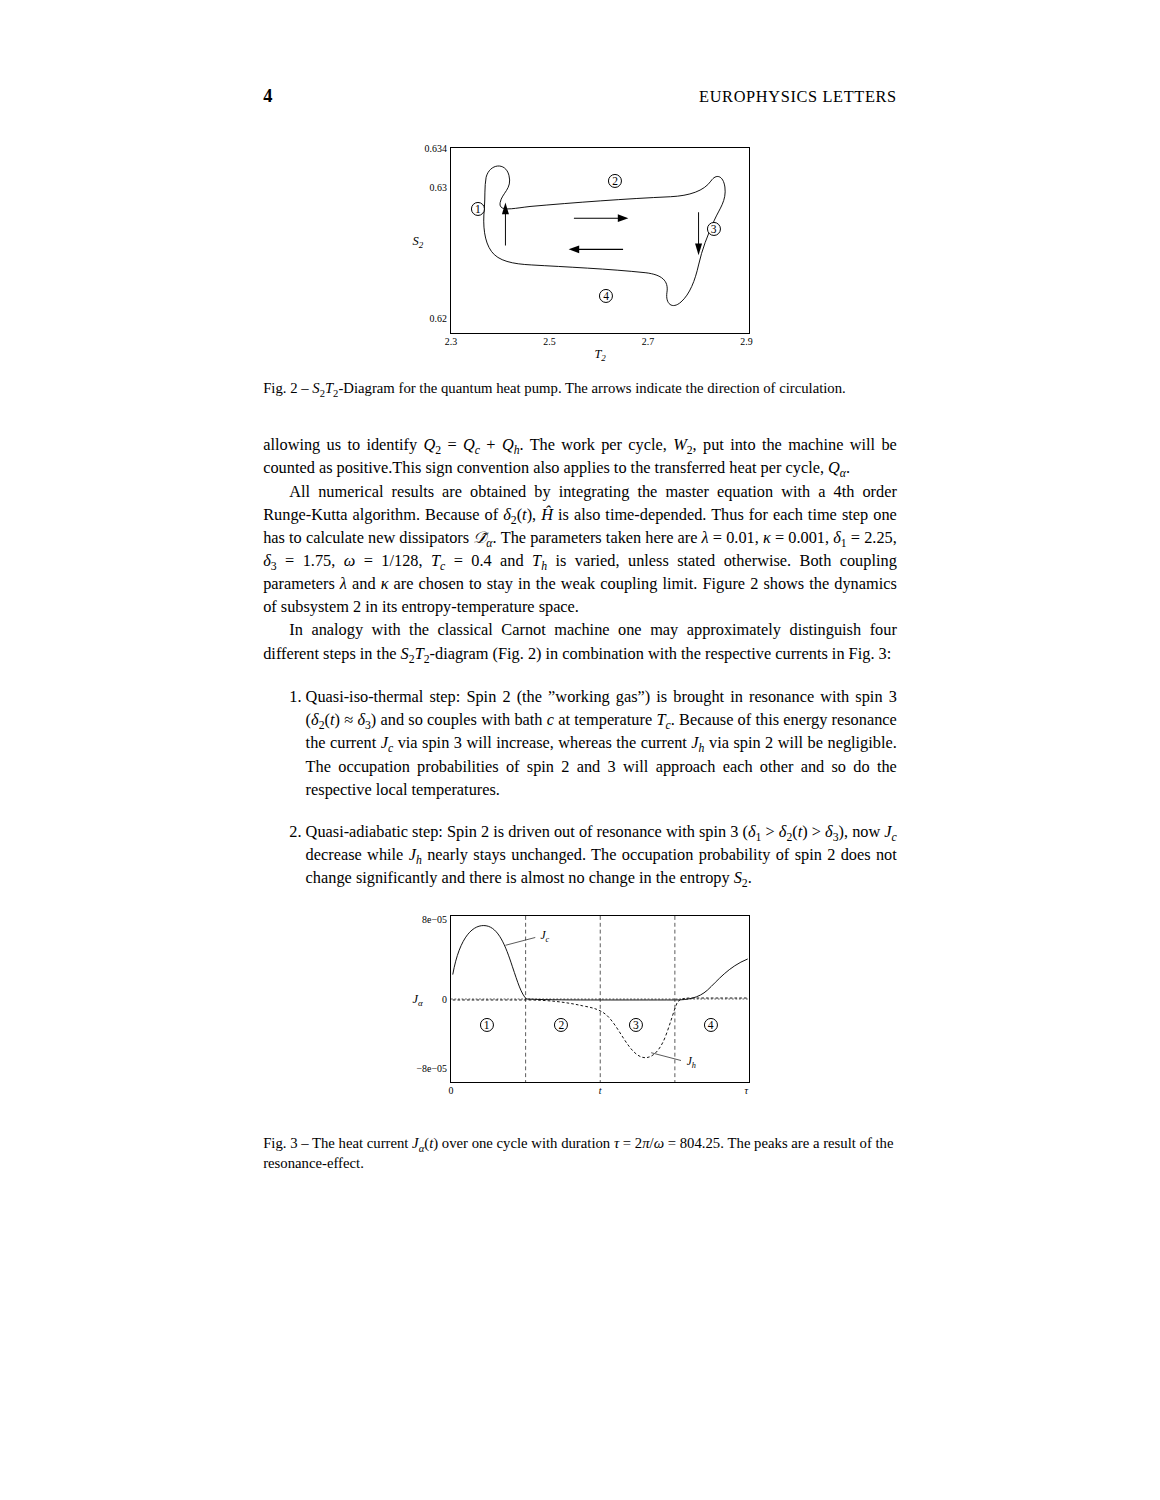4 EUROPHYSICS LETTERS
S2 0.634 0.63 0.62 2.3 2.5 2.7 2.9 T2 1 2 3 4
Fig. 2 – S2T2-Diagram for the quantum heat pump. The arrows indicate the direction of circulation.
allowing us to identify Q2 = Qc + Qh. The work per cycle, W2, put into the machine will be counted as positive.This sign convention also applies to the transferred heat per cycle, Qα.
All numerical results are obtained by integrating the master equation with a 4th order Runge-Kutta algorithm. Because of δ2(t), Ĥ is also time-depended. Thus for each time step one has to calculate new dissipators 𝒟̃α. The parameters taken here are λ = 0.01, κ = 0.001, δ1 = 2.25, δ3 = 1.75, ω = 1/128, Tc = 0.4 and Th is varied, unless stated otherwise. Both coupling parameters λ and κ are chosen to stay in the weak coupling limit. Figure 2 shows the dynamics of subsystem 2 in its entropy-temperature space.
In analogy with the classical Carnot machine one may approximately distinguish four different steps in the S2T2-diagram (Fig. 2) in combination with the respective currents in Fig. 3:
Quasi-iso-thermal step: Spin 2 (the ”working gas”) is brought in resonance with spin 3 (δ2(t) ≈ δ3) and so couples with bath c at temperature Tc. Because of this energy resonance the current Jc via spin 3 will increase, whereas the current Jh via spin 2 will be negligible. The occupation probabilities of spin 2 and 3 will approach each other and so do the respective local temperatures.
Quasi-adiabatic step: Spin 2 is driven out of resonance with spin 3 (δ1 > δ2(t) > δ3), now Jc decrease while Jh nearly stays unchanged. The occupation probability of spin 2 does not change significantly and there is almost no change in the entropy S2.
Jα 8e−05 0 −8e−05 0 t τ Jc Jh 1 2 3 4
Fig. 3 – The heat current Jα(t) over one cycle with duration τ = 2π/ω = 804.25. The peaks are a result of the resonance-effect.